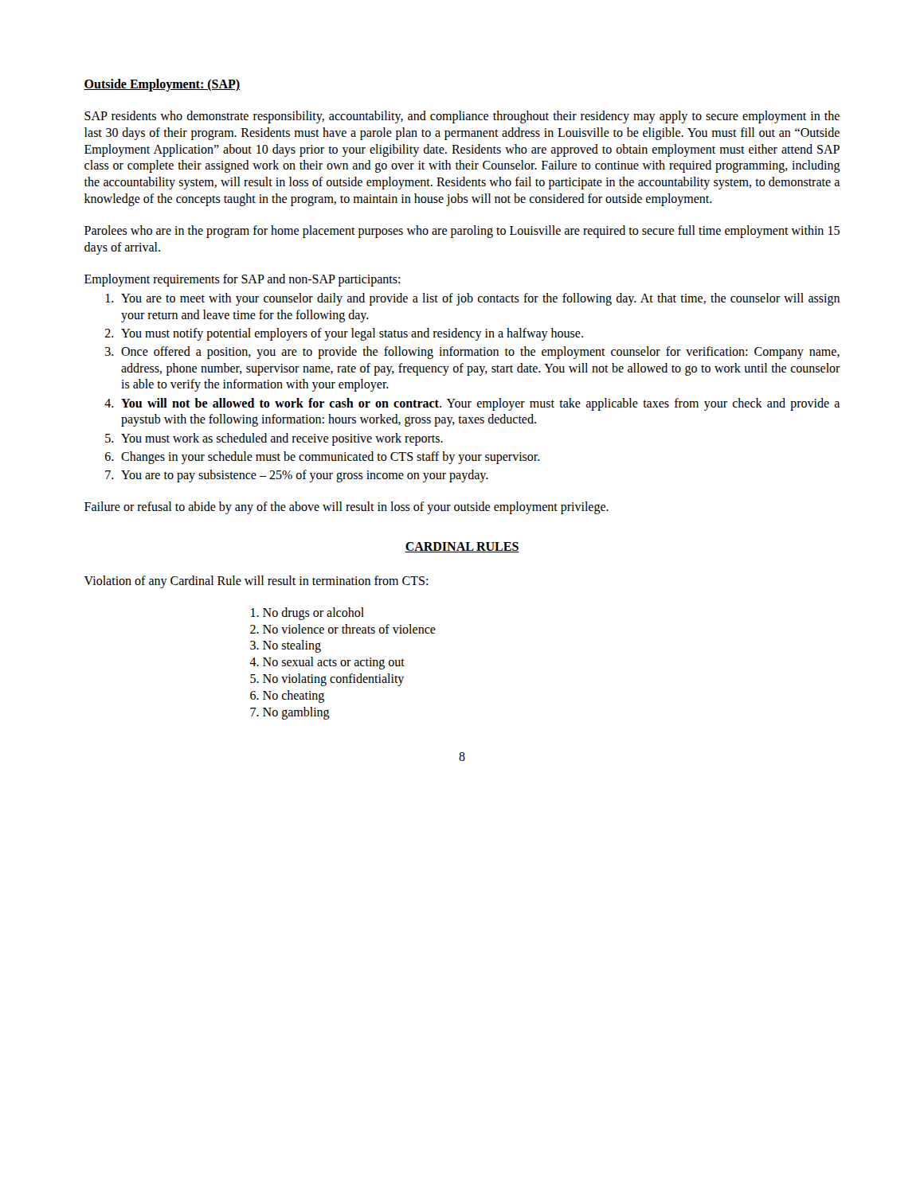Outside Employment: (SAP)
SAP residents who demonstrate responsibility, accountability, and compliance throughout their residency may apply to secure employment in the last 30 days of their program. Residents must have a parole plan to a permanent address in Louisville to be eligible. You must fill out an “Outside Employment Application” about 10 days prior to your eligibility date. Residents who are approved to obtain employment must either attend SAP class or complete their assigned work on their own and go over it with their Counselor. Failure to continue with required programming, including the accountability system, will result in loss of outside employment. Residents who fail to participate in the accountability system, to demonstrate a knowledge of the concepts taught in the program, to maintain in house jobs will not be considered for outside employment.
Parolees who are in the program for home placement purposes who are paroling to Louisville are required to secure full time employment within 15 days of arrival.
Employment requirements for SAP and non-SAP participants:
You are to meet with your counselor daily and provide a list of job contacts for the following day. At that time, the counselor will assign your return and leave time for the following day.
You must notify potential employers of your legal status and residency in a halfway house.
Once offered a position, you are to provide the following information to the employment counselor for verification: Company name, address, phone number, supervisor name, rate of pay, frequency of pay, start date. You will not be allowed to go to work until the counselor is able to verify the information with your employer.
You will not be allowed to work for cash or on contract. Your employer must take applicable taxes from your check and provide a paystub with the following information: hours worked, gross pay, taxes deducted.
You must work as scheduled and receive positive work reports.
Changes in your schedule must be communicated to CTS staff by your supervisor.
You are to pay subsistence – 25% of your gross income on your payday.
Failure or refusal to abide by any of the above will result in loss of your outside employment privilege.
CARDINAL RULES
Violation of any Cardinal Rule will result in termination from CTS:
No drugs or alcohol
No violence or threats of violence
No stealing
No sexual acts or acting out
No violating confidentiality
No cheating
No gambling
8